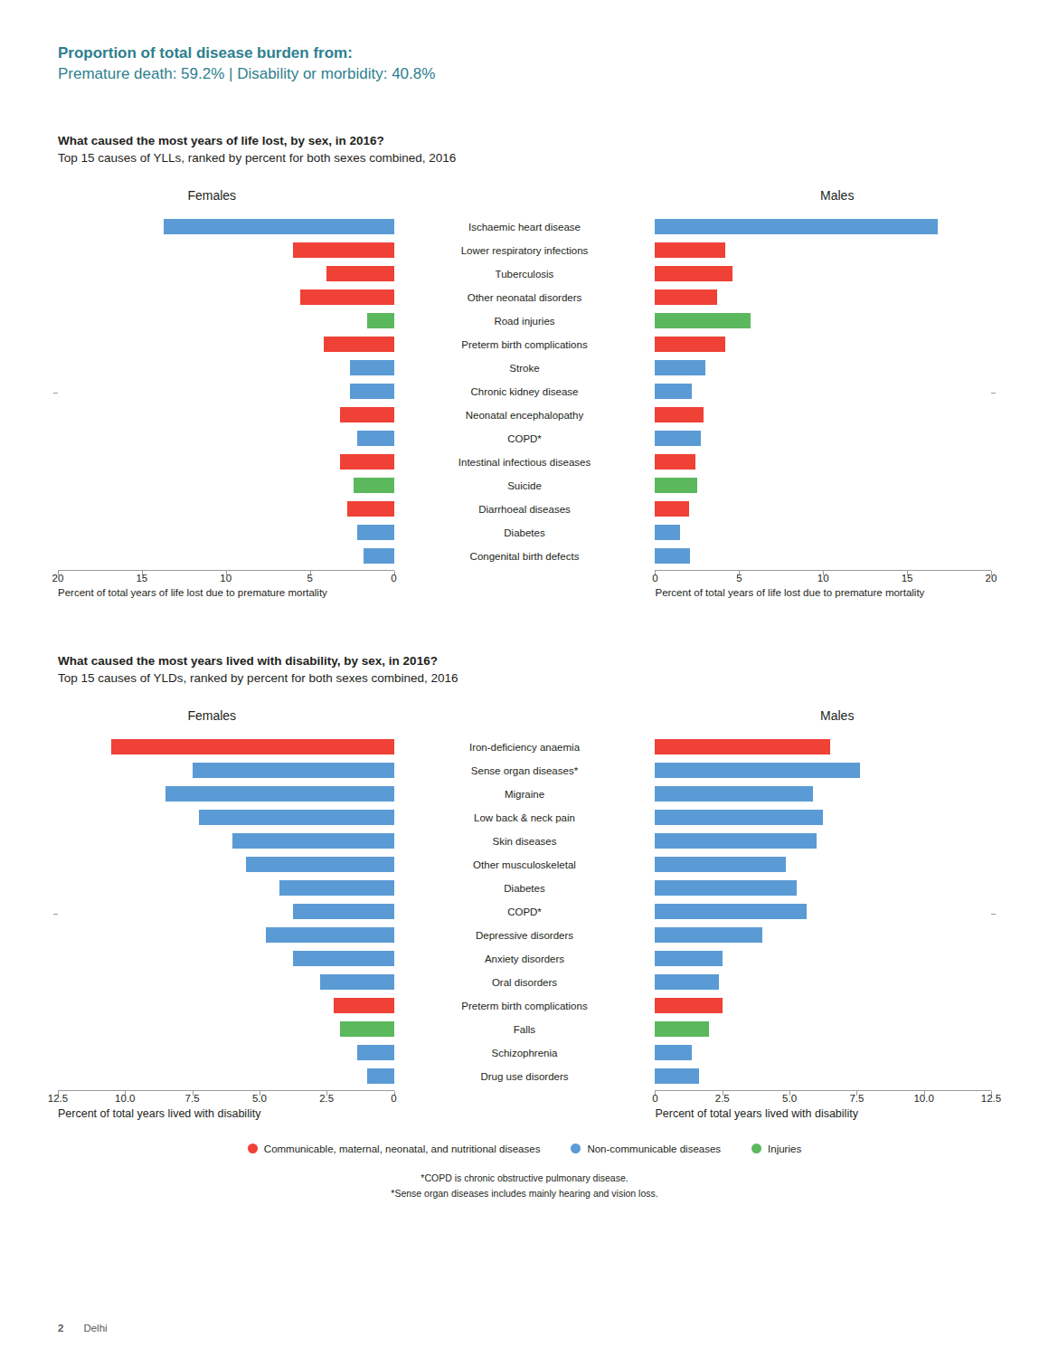Proportion of total disease burden from:
Premature death: 59.2% | Disability or morbidity: 40.8%
What caused the most years of life lost, by sex, in 2016?
Top 15 causes of YLLs, ranked by percent for both sexes combined, 2016
Females Males
| | Ischaemic heart disease | |
| | Lower respiratory infections | |
| | Tuberculosis | |
| | Other neonatal disorders | |
| | Road injuries | |
| | Preterm birth complications | |
| | Stroke | |
| | Chronic kidney disease | |
| | Neonatal encephalopathy | |
| | COPD* | |
| | Intestinal infectious diseases | |
| | Suicide | |
| | Diarrhoeal diseases | |
| | Diabetes | |
| | Congenital birth defects | |
20 15 10 5 0
Percent of total years of life lost due to premature mortality
0 5 10 15 20
Percent of total years of life lost due to premature mortality
What caused the most years lived with disability, by sex, in 2016?
Top 15 causes of YLDs, ranked by percent for both sexes combined, 2016
Females Males
| | Iron-deficiency anaemia | |
| | Sense organ diseases* | |
| | Migraine | |
| | Low back & neck pain | |
| | Skin diseases | |
| | Other musculoskeletal | |
| | Diabetes | |
| | COPD* | |
| | Depressive disorders | |
| | Anxiety disorders | |
| | Oral disorders | |
| | Preterm birth complications | |
| | Falls | |
| | Schizophrenia | |
| | Drug use disorders | |
12.5 10.0 7.5 5.0 2.5 0
Percent of total years lived with disability
0 2.5 5.0 7.5 10.0 12.5
Percent of total years lived with disability
Communicable, maternal, neonatal, and nutritional diseases
Non-communicable diseases
Injuries
*COPD is chronic obstructive pulmonary disease.
*Sense organ diseases includes mainly hearing and vision loss.
2 Delhi